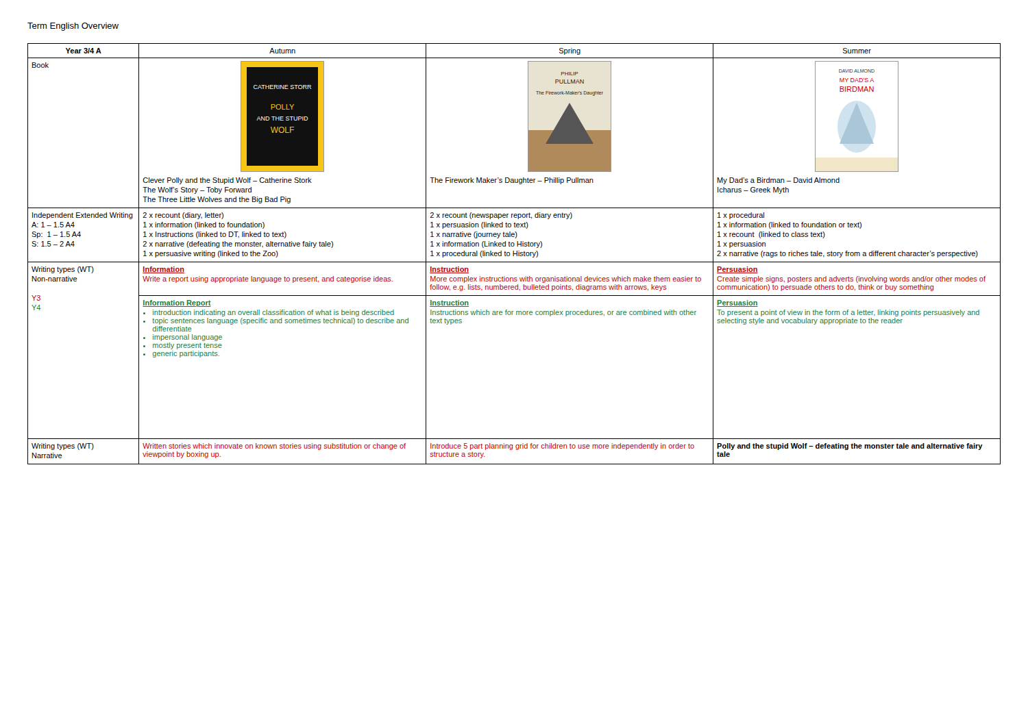Term English Overview
| Year 3/4 A | Autumn | Spring | Summer |
| --- | --- | --- | --- |
| Book | Clever Polly and the Stupid Wolf – Catherine Stork The Wolf’s Story – Toby Forward The Three Little Wolves and the Big Bad Pig | The Firework Maker’s Daughter – Phillip Pullman | My Dad’s a Birdman – David Almond Icharus – Greek Myth |
| Independent Extended Writing A: 1 – 1.5 A4 Sp: 1 – 1.5 A4 S: 1.5 – 2 A4 | 2 x recount (diary, letter) 1 x information (linked to foundation) 1 x Instructions (linked to DT, linked to text) 2 x narrative (defeating the monster, alternative fairy tale) 1 x persuasive writing (linked to the Zoo) | 2 x recount (newspaper report, diary entry) 1 x persuasion (linked to text) 1 x narrative (journey tale) 1 x information (Linked to History) 1 x procedural (linked to History) | 1 x procedural 1 x information (linked to foundation or text) 1 x recount (linked to class text) 1 x persuasion 2 x narrative (rags to riches tale, story from a different character’s perspective) |
| Writing types (WT) Non-narrative Y3 Y4 | Information Write a report using appropriate language to present, and categorise ideas. | Instruction More complex instructions with organisational devices which make them easier to follow, e.g. lists, numbered, bulleted points, diagrams with arrows, keys | Persuasion Create simple signs, posters and adverts (involving words and/or other modes of communication) to persuade others to do, think or buy something |
| Information Report introduction indicating an overall classification of what is being described topic sentences language (specific and sometimes technical) to describe and differentiate impersonal language mostly present tense generic participants. | Instruction Instructions which are for more complex procedures, or are combined with other text types | Persuasion To present a point of view in the form of a letter, linking points persuasively and selecting style and vocabulary appropriate to the reader |
| Writing types (WT) Narrative | Written stories which innovate on known stories using substitution or change of viewpoint by boxing up. | Introduce 5 part planning grid for children to use more independently in order to structure a story. | Polly and the stupid Wolf – defeating the monster tale and alternative fairy tale |